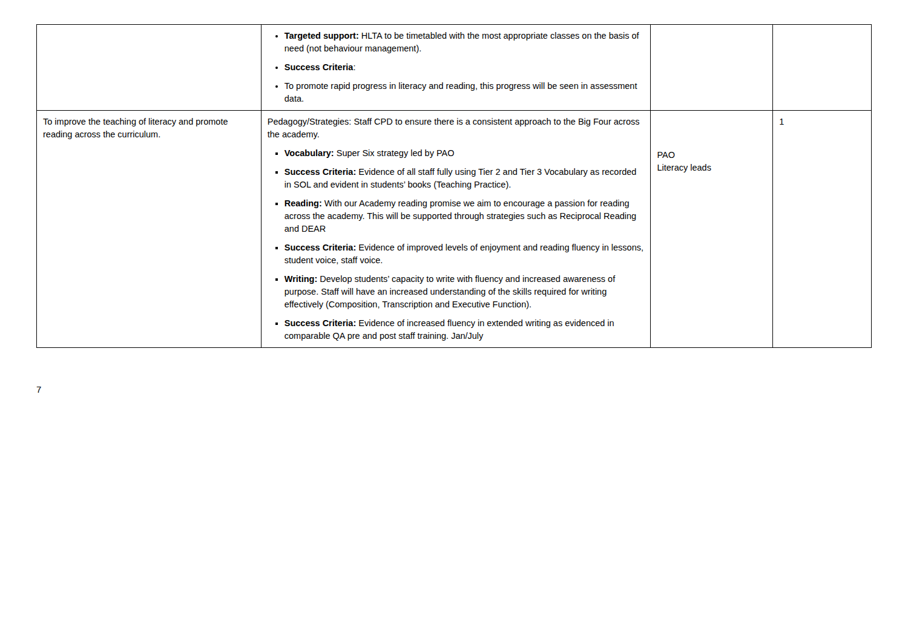| | Targeted support: HLTA to be timetabled with the most appropriate classes on the basis of need (not behaviour management). Success Criteria : To promote rapid progress in literacy and reading, this progress will be seen in assessment data. | | |
| To improve the teaching of literacy and promote reading across the curriculum. | Pedagogy/Strategies: Staff CPD to ensure there is a consistent approach to the Big Four across the academy. Vocabulary: Super Six strategy led by PAO Success Criteria: Evidence of all staff fully using Tier 2 and Tier 3 Vocabulary as recorded in SOL and evident in students’ books (Teaching Practice). Reading: With our Academy reading promise we aim to encourage a passion for reading across the academy. This will be supported through strategies such as Reciprocal Reading and DEAR Success Criteria: Evidence of improved levels of enjoyment and reading fluency in lessons, student voice, staff voice. Writing: Develop students’ capacity to write with fluency and increased awareness of purpose. Staff will have an increased understanding of the skills required for writing effectively (Composition, Transcription and Executive Function). Success Criteria: Evidence of increased fluency in extended writing as evidenced in comparable QA pre and post staff training. Jan/July | PAO Literacy leads | 1 |
7